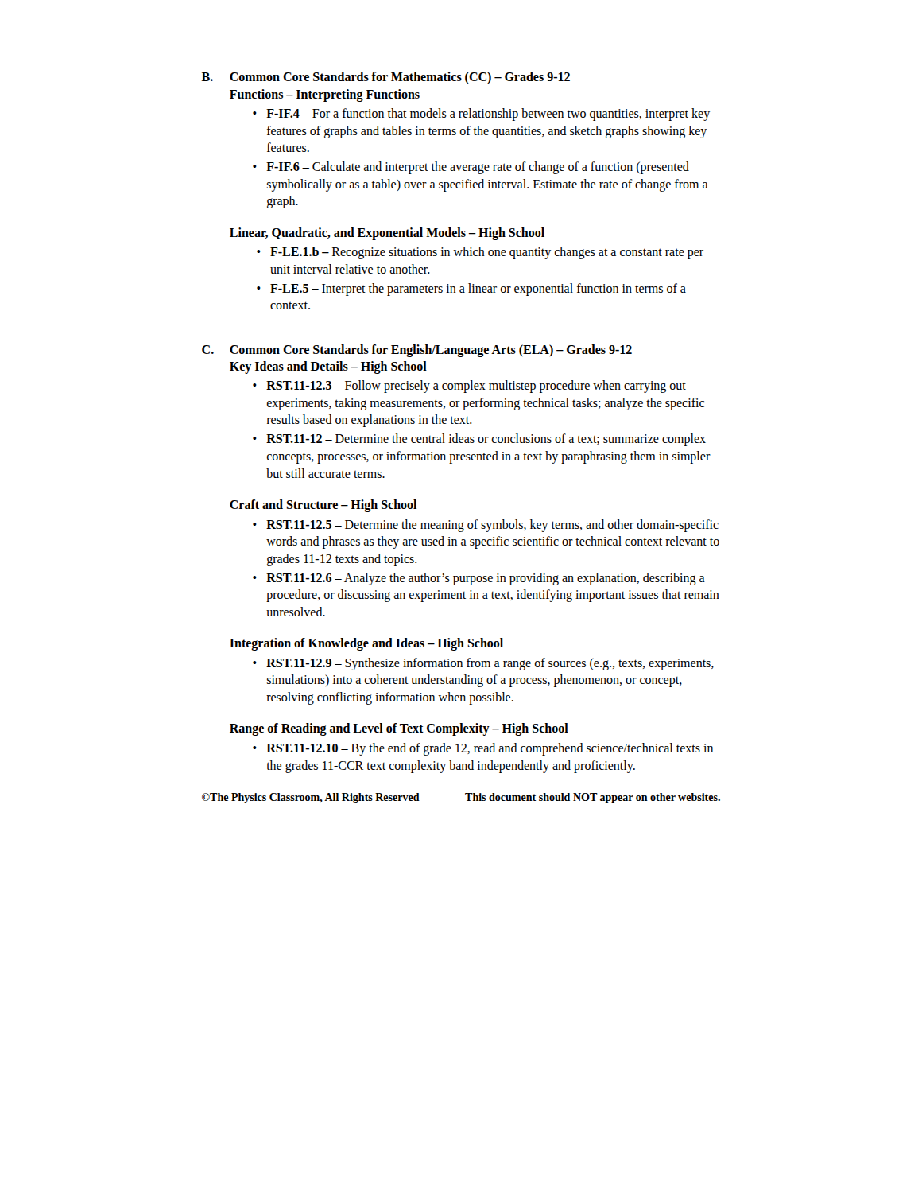B.
Common Core Standards for Mathematics (CC) – Grades 9-12
Functions – Interpreting Functions
F-IF.4 – For a function that models a relationship between two quantities, interpret key features of graphs and tables in terms of the quantities, and sketch graphs showing key features.
F-IF.6 – Calculate and interpret the average rate of change of a function (presented symbolically or as a table) over a specified interval. Estimate the rate of change from a graph.
Linear, Quadratic, and Exponential Models – High School
F-LE.1.b – Recognize situations in which one quantity changes at a constant rate per unit interval relative to another.
F-LE.5 – Interpret the parameters in a linear or exponential function in terms of a context.
C.
Common Core Standards for English/Language Arts (ELA) – Grades 9-12
Key Ideas and Details – High School
RST.11-12.3 – Follow precisely a complex multistep procedure when carrying out experiments, taking measurements, or performing technical tasks; analyze the specific results based on explanations in the text.
RST.11-12 – Determine the central ideas or conclusions of a text; summarize complex concepts, processes, or information presented in a text by paraphrasing them in simpler but still accurate terms.
Craft and Structure – High School
RST.11-12.5 – Determine the meaning of symbols, key terms, and other domain-specific words and phrases as they are used in a specific scientific or technical context relevant to grades 11-12 texts and topics.
RST.11-12.6 – Analyze the author’s purpose in providing an explanation, describing a procedure, or discussing an experiment in a text, identifying important issues that remain unresolved.
Integration of Knowledge and Ideas – High School
RST.11-12.9 – Synthesize information from a range of sources (e.g., texts, experiments, simulations) into a coherent understanding of a process, phenomenon, or concept, resolving conflicting information when possible.
Range of Reading and Level of Text Complexity – High School
RST.11-12.10 – By the end of grade 12, read and comprehend science/technical texts in the grades 11-CCR text complexity band independently and proficiently.
©The Physics Classroom, All Rights Reserved
This document should NOT appear on other websites.